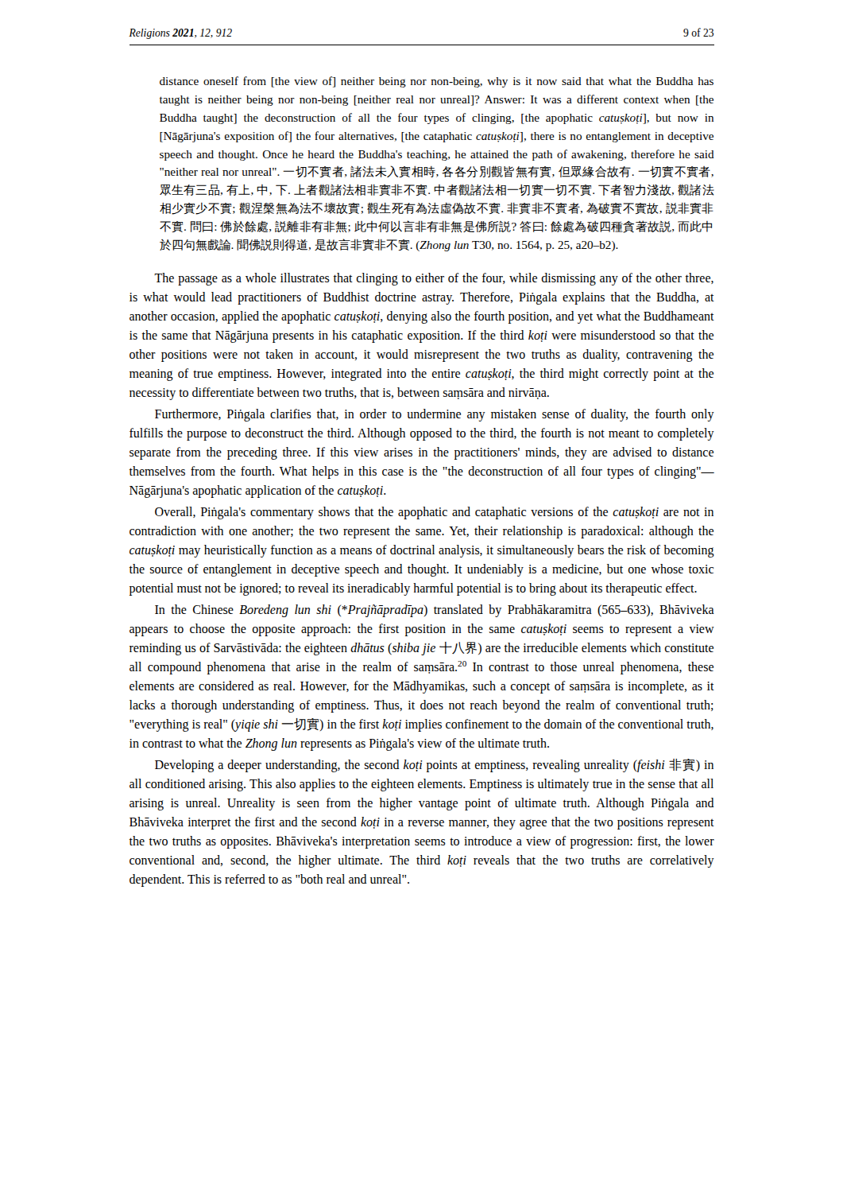Religions 2021, 12, 912 9 of 23
distance oneself from [the view of] neither being nor non-being, why is it now said that what the Buddha has taught is neither being nor non-being [neither real nor unreal]? Answer: It was a different context when [the Buddha taught] the deconstruction of all the four types of clinging, [the apophatic catuṣkoṭi], but now in [Nāgārjuna's exposition of] the four alternatives, [the cataphatic catuṣkoṭi], there is no entanglement in deceptive speech and thought. Once he heard the Buddha's teaching, he attained the path of awakening, therefore he said "neither real nor unreal". 一切不實者, 諸法未入實相時, 各各分別觀皆無有實, 但眾緣合故有. 一切實不實者, 眾生有三品, 有上, 中, 下. 上者觀諸法相非實非不實. 中者觀諸法相一切實一切不實. 下者智力淺故, 觀諸法相少實少不實; 觀涅槃無為法不壞故實; 觀生死有為法虛偽故不實. 非實非不實者, 為破實不實故, 説非實非不實. 問曰: 佛於餘處, 説離非有非無; 此中何以言非有非無是佛所説? 答曰: 餘處為破四種貪著故説, 而此中於四句無戲論. 聞佛説則得道, 是故言非實非不實. (Zhong lun T30, no. 1564, p. 25, a20–b2).
The passage as a whole illustrates that clinging to either of the four, while dismissing any of the other three, is what would lead practitioners of Buddhist doctrine astray. Therefore, Piṅgala explains that the Buddha, at another occasion, applied the apophatic catuṣkoṭi, denying also the fourth position, and yet what the Buddhameant is the same that Nāgārjuna presents in his cataphatic exposition. If the third koṭi were misunderstood so that the other positions were not taken in account, it would misrepresent the two truths as duality, contravening the meaning of true emptiness. However, integrated into the entire catuṣkoṭi, the third might correctly point at the necessity to differentiate between two truths, that is, between saṃsāra and nirvāṇa.
Furthermore, Piṅgala clarifies that, in order to undermine any mistaken sense of duality, the fourth only fulfills the purpose to deconstruct the third. Although opposed to the third, the fourth is not meant to completely separate from the preceding three. If this view arises in the practitioners' minds, they are advised to distance themselves from the fourth. What helps in this case is the "the deconstruction of all four types of clinging"—Nāgārjuna's apophatic application of the catuṣkoṭi.
Overall, Piṅgala's commentary shows that the apophatic and cataphatic versions of the catuṣkoṭi are not in contradiction with one another; the two represent the same. Yet, their relationship is paradoxical: although the catuṣkoṭi may heuristically function as a means of doctrinal analysis, it simultaneously bears the risk of becoming the source of entanglement in deceptive speech and thought. It undeniably is a medicine, but one whose toxic potential must not be ignored; to reveal its ineradicably harmful potential is to bring about its therapeutic effect.
In the Chinese Boredeng lun shi (*Prajñāpradīpa) translated by Prabhākaramitra (565–633), Bhāviveka appears to choose the opposite approach: the first position in the same catuṣkoṭi seems to represent a view reminding us of Sarvāstivāda: the eighteen dhātus (shiba jie 十八界) are the irreducible elements which constitute all compound phenomena that arise in the realm of saṃsāra.20 In contrast to those unreal phenomena, these elements are considered as real. However, for the Mādhyamikas, such a concept of saṃsāra is incomplete, as it lacks a thorough understanding of emptiness. Thus, it does not reach beyond the realm of conventional truth; "everything is real" (yiqie shi 一切實) in the first koṭi implies confinement to the domain of the conventional truth, in contrast to what the Zhong lun represents as Piṅgala's view of the ultimate truth.
Developing a deeper understanding, the second koṭi points at emptiness, revealing unreality (feishi 非實) in all conditioned arising. This also applies to the eighteen elements. Emptiness is ultimately true in the sense that all arising is unreal. Unreality is seen from the higher vantage point of ultimate truth. Although Piṅgala and Bhāviveka interpret the first and the second koṭi in a reverse manner, they agree that the two positions represent the two truths as opposites. Bhāviveka's interpretation seems to introduce a view of progression: first, the lower conventional and, second, the higher ultimate. The third koṭi reveals that the two truths are correlatively dependent. This is referred to as "both real and unreal".